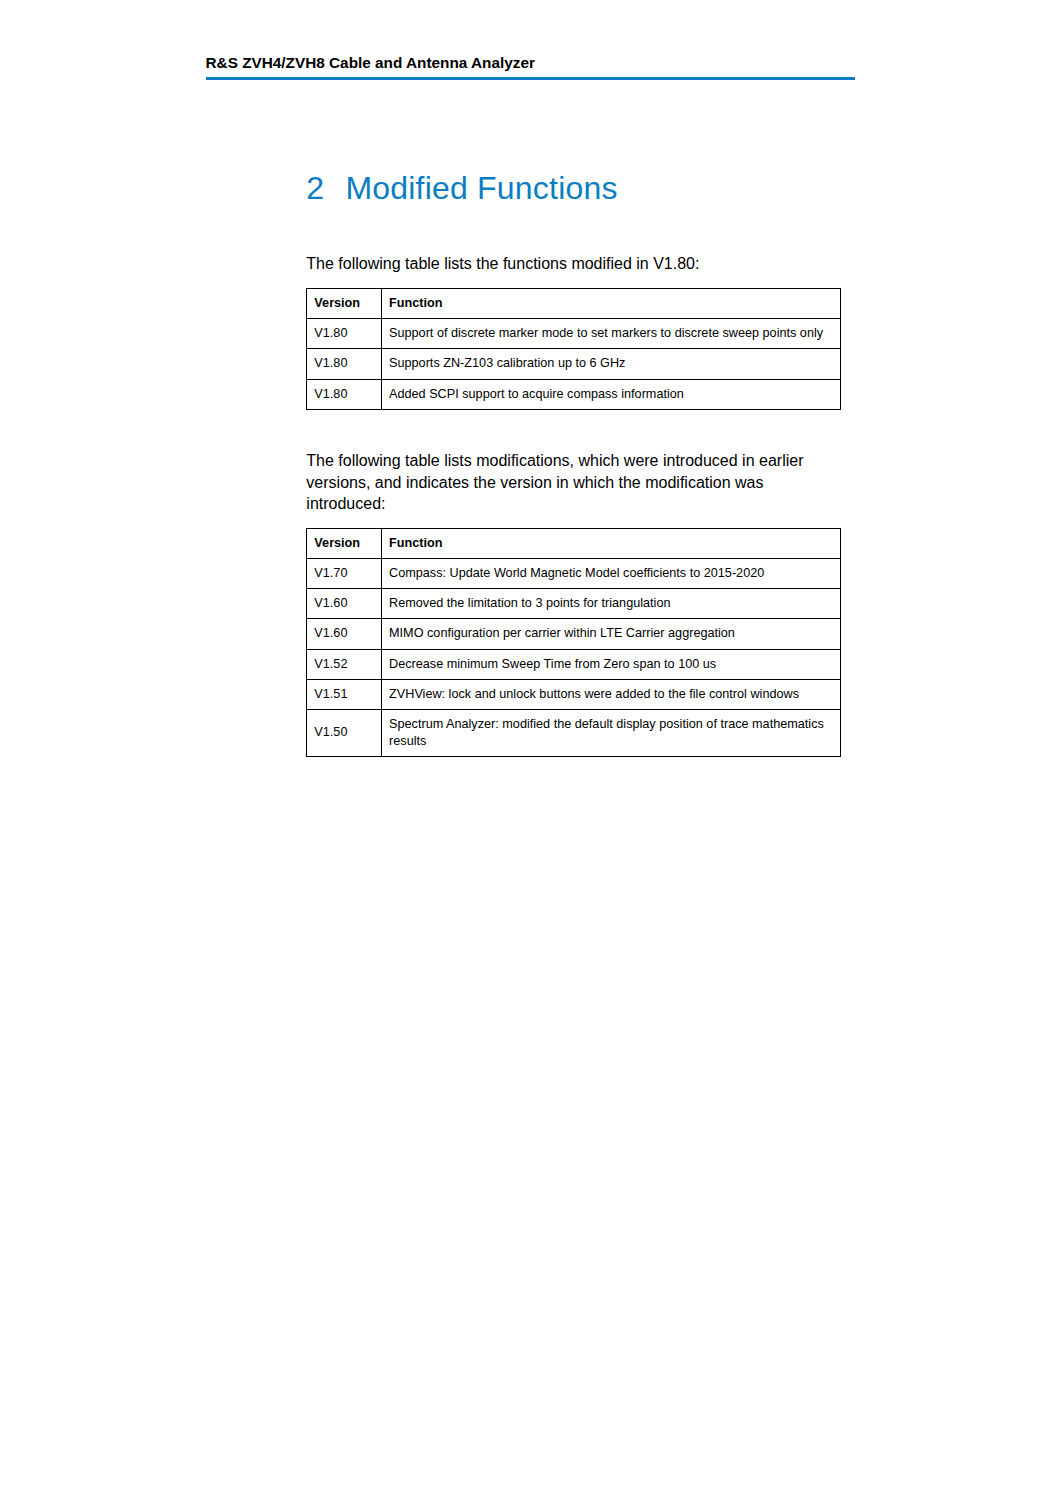R&S ZVH4/ZVH8 Cable and Antenna Analyzer
2 Modified Functions
The following table lists the functions modified in V1.80:
| Version | Function |
| --- | --- |
| V1.80 | Support of discrete marker mode to set markers to discrete sweep points only |
| V1.80 | Supports ZN-Z103 calibration up to 6 GHz |
| V1.80 | Added SCPI support to acquire compass information |
The following table lists modifications, which were introduced in earlier versions, and indicates the version in which the modification was introduced:
| Version | Function |
| --- | --- |
| V1.70 | Compass: Update World Magnetic Model coefficients to 2015-2020 |
| V1.60 | Removed the limitation to 3 points for triangulation |
| V1.60 | MIMO configuration per carrier within LTE Carrier aggregation |
| V1.52 | Decrease minimum Sweep Time from Zero span to 100 us |
| V1.51 | ZVHView: lock and unlock buttons were added to the file control windows |
| V1.50 | Spectrum Analyzer: modified the default display position of trace mathematics results |